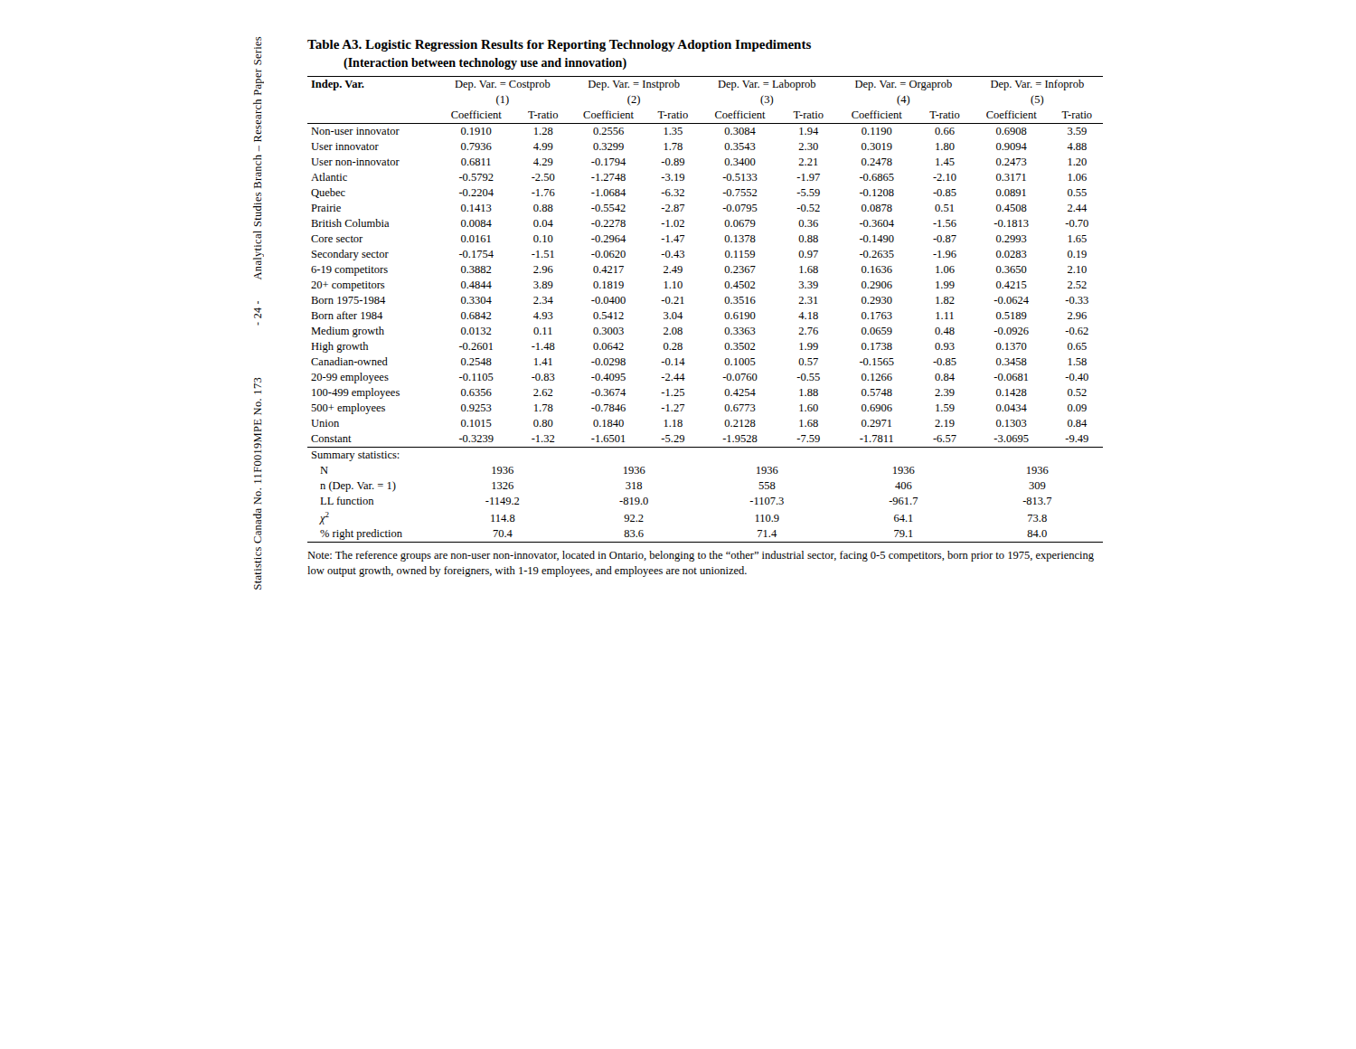Analytical Studies Branch – Research Paper Series
- 24 -
Statistics Canada No. 11F0019MPE No. 173
Table A3. Logistic Regression Results for Reporting Technology Adoption Impediments
(Interaction between technology use and innovation)
| Indep. Var. | Dep. Var. = Costprob | Dep. Var. = Instprob | Dep. Var. = Laboprob | Dep. Var. = Orgaprob | Dep. Var. = Infoprob |
| --- | --- | --- | --- | --- | --- |
| | (1) | (2) | (3) | (4) | (5) |
| | Coefficient | T-ratio | Coefficient | T-ratio | Coefficient | T-ratio | Coefficient | T-ratio | Coefficient | T-ratio |
| Non-user innovator | 0.1910 | 1.28 | 0.2556 | 1.35 | 0.3084 | 1.94 | 0.1190 | 0.66 | 0.6908 | 3.59 |
| User innovator | 0.7936 | 4.99 | 0.3299 | 1.78 | 0.3543 | 2.30 | 0.3019 | 1.80 | 0.9094 | 4.88 |
| User non-innovator | 0.6811 | 4.29 | -0.1794 | -0.89 | 0.3400 | 2.21 | 0.2478 | 1.45 | 0.2473 | 1.20 |
| Atlantic | -0.5792 | -2.50 | -1.2748 | -3.19 | -0.5133 | -1.97 | -0.6865 | -2.10 | 0.3171 | 1.06 |
| Quebec | -0.2204 | -1.76 | -1.0684 | -6.32 | -0.7552 | -5.59 | -0.1208 | -0.85 | 0.0891 | 0.55 |
| Prairie | 0.1413 | 0.88 | -0.5542 | -2.87 | -0.0795 | -0.52 | 0.0878 | 0.51 | 0.4508 | 2.44 |
| British Columbia | 0.0084 | 0.04 | -0.2278 | -1.02 | 0.0679 | 0.36 | -0.3604 | -1.56 | -0.1813 | -0.70 |
| Core sector | 0.0161 | 0.10 | -0.2964 | -1.47 | 0.1378 | 0.88 | -0.1490 | -0.87 | 0.2993 | 1.65 |
| Secondary sector | -0.1754 | -1.51 | -0.0620 | -0.43 | 0.1159 | 0.97 | -0.2635 | -1.96 | 0.0283 | 0.19 |
| 6-19 competitors | 0.3882 | 2.96 | 0.4217 | 2.49 | 0.2367 | 1.68 | 0.1636 | 1.06 | 0.3650 | 2.10 |
| 20+ competitors | 0.4844 | 3.89 | 0.1819 | 1.10 | 0.4502 | 3.39 | 0.2906 | 1.99 | 0.4215 | 2.52 |
| Born 1975-1984 | 0.3304 | 2.34 | -0.0400 | -0.21 | 0.3516 | 2.31 | 0.2930 | 1.82 | -0.0624 | -0.33 |
| Born after 1984 | 0.6842 | 4.93 | 0.5412 | 3.04 | 0.6190 | 4.18 | 0.1763 | 1.11 | 0.5189 | 2.96 |
| Medium growth | 0.0132 | 0.11 | 0.3003 | 2.08 | 0.3363 | 2.76 | 0.0659 | 0.48 | -0.0926 | -0.62 |
| High growth | -0.2601 | -1.48 | 0.0642 | 0.28 | 0.3502 | 1.99 | 0.1738 | 0.93 | 0.1370 | 0.65 |
| Canadian-owned | 0.2548 | 1.41 | -0.0298 | -0.14 | 0.1005 | 0.57 | -0.1565 | -0.85 | 0.3458 | 1.58 |
| 20-99 employees | -0.1105 | -0.83 | -0.4095 | -2.44 | -0.0760 | -0.55 | 0.1266 | 0.84 | -0.0681 | -0.40 |
| 100-499 employees | 0.6356 | 2.62 | -0.3674 | -1.25 | 0.4254 | 1.88 | 0.5748 | 2.39 | 0.1428 | 0.52 |
| 500+ employees | 0.9253 | 1.78 | -0.7846 | -1.27 | 0.6773 | 1.60 | 0.6906 | 1.59 | 0.0434 | 0.09 |
| Union | 0.1015 | 0.80 | 0.1840 | 1.18 | 0.2128 | 1.68 | 0.2971 | 2.19 | 0.1303 | 0.84 |
| Constant | -0.3239 | -1.32 | -1.6501 | -5.29 | -1.9528 | -7.59 | -1.7811 | -6.57 | -3.0695 | -9.49 |
| Summary statistics: |
| N | 1936 | 1936 | 1936 | 1936 | 1936 |
| n (Dep. Var. = 1) | 1326 | 318 | 558 | 406 | 309 |
| LL function | -1149.2 | -819.0 | -1107.3 | -961.7 | -813.7 |
| χ 2 | 114.8 | 92.2 | 110.9 | 64.1 | 73.8 |
| % right prediction | 70.4 | 83.6 | 71.4 | 79.1 | 84.0 |
Note: The reference groups are non-user non-innovator, located in Ontario, belonging to the “other” industrial sector, facing 0-5 competitors, born prior to 1975, experiencing low output growth, owned by foreigners, with 1-19 employees, and employees are not unionized.